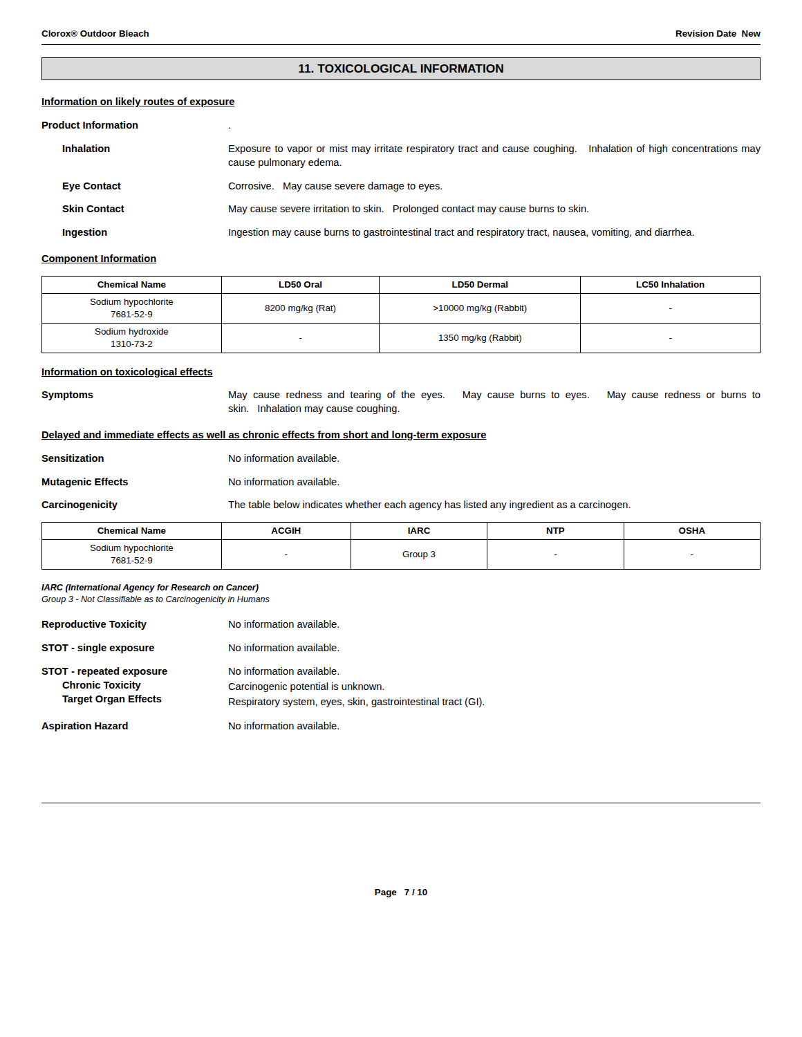Clorox® Outdoor Bleach Revision Date New
11. TOXICOLOGICAL INFORMATION
Information on likely routes of exposure
Product Information
.
Inhalation
Exposure to vapor or mist may irritate respiratory tract and cause coughing. Inhalation of high concentrations may cause pulmonary edema.
Eye Contact
Corrosive. May cause severe damage to eyes.
Skin Contact
May cause severe irritation to skin. Prolonged contact may cause burns to skin.
Ingestion
Ingestion may cause burns to gastrointestinal tract and respiratory tract, nausea, vomiting, and diarrhea.
Component Information
| Chemical Name | LD50 Oral | LD50 Dermal | LC50 Inhalation |
| --- | --- | --- | --- |
| Sodium hypochlorite 7681-52-9 | 8200 mg/kg (Rat) | >10000 mg/kg (Rabbit) | - |
| Sodium hydroxide 1310-73-2 | - | 1350 mg/kg (Rabbit) | - |
Information on toxicological effects
Symptoms
May cause redness and tearing of the eyes. May cause burns to eyes. May cause redness or burns to skin. Inhalation may cause coughing.
Delayed and immediate effects as well as chronic effects from short and long-term exposure
Sensitization
No information available.
Mutagenic Effects
No information available.
Carcinogenicity
The table below indicates whether each agency has listed any ingredient as a carcinogen.
| Chemical Name | ACGIH | IARC | NTP | OSHA |
| --- | --- | --- | --- | --- |
| Sodium hypochlorite 7681-52-9 | - | Group 3 | - | - |
IARC (International Agency for Research on Cancer)
Group 3 - Not Classifiable as to Carcinogenicity in Humans
Reproductive Toxicity
No information available.
STOT - single exposure
No information available.
STOT - repeated exposure
Chronic Toxicity
Target Organ Effects
No information available.
Carcinogenic potential is unknown.
Respiratory system, eyes, skin, gastrointestinal tract (GI).
Aspiration Hazard
No information available.
Page 7 / 10